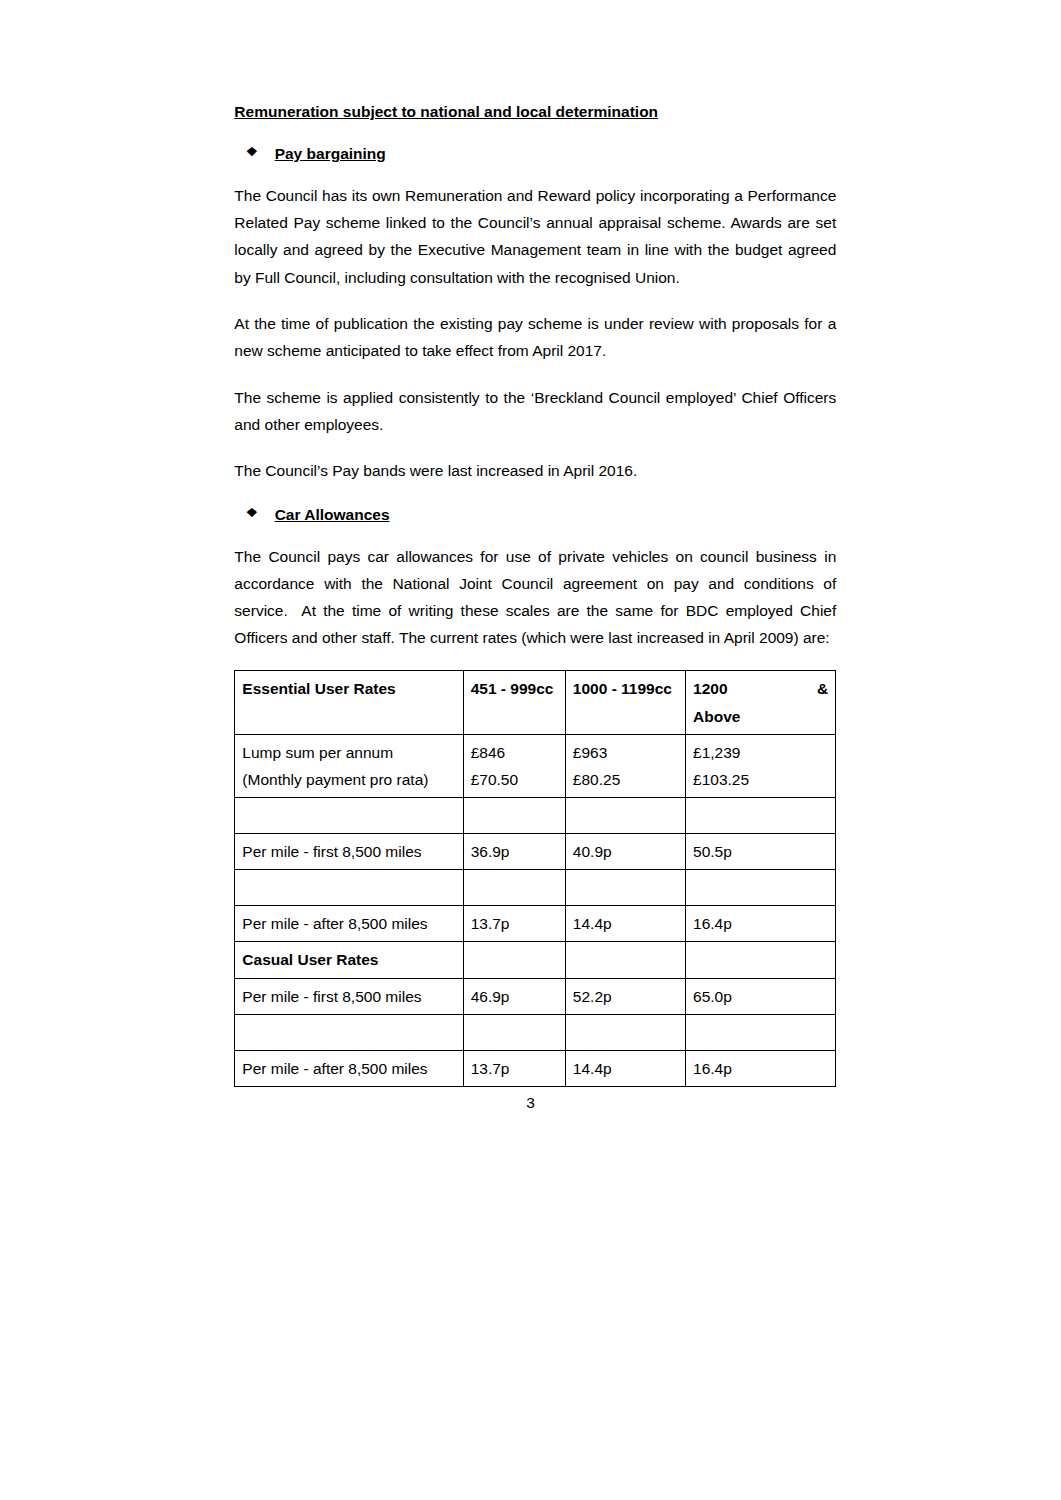Remuneration subject to national and local determination
Pay bargaining
The Council has its own Remuneration and Reward policy incorporating a Performance Related Pay scheme linked to the Council’s annual appraisal scheme. Awards are set locally and agreed by the Executive Management team in line with the budget agreed by Full Council, including consultation with the recognised Union.
At the time of publication the existing pay scheme is under review with proposals for a new scheme anticipated to take effect from April 2017.
The scheme is applied consistently to the ‘Breckland Council employed’ Chief Officers and other employees.
The Council’s Pay bands were last increased in April 2016.
Car Allowances
The Council pays car allowances for use of private vehicles on council business in accordance with the National Joint Council agreement on pay and conditions of service. At the time of writing these scales are the same for BDC employed Chief Officers and other staff. The current rates (which were last increased in April 2009) are:
| Essential User Rates | 451 - 999cc | 1000 - 1199cc | 1200 & Above |
| --- | --- | --- | --- |
| Lump sum per annum (Monthly payment pro rata) | £846 £70.50 | £963 £80.25 | £1,239 £103.25 |
| Per mile - first 8,500 miles | 36.9p | 40.9p | 50.5p |
| Per mile - after 8,500 miles | 13.7p | 14.4p | 16.4p |
| Casual User Rates | | | |
| Per mile - first 8,500 miles | 46.9p | 52.2p | 65.0p |
| Per mile - after 8,500 miles | 13.7p | 14.4p | 16.4p |
3